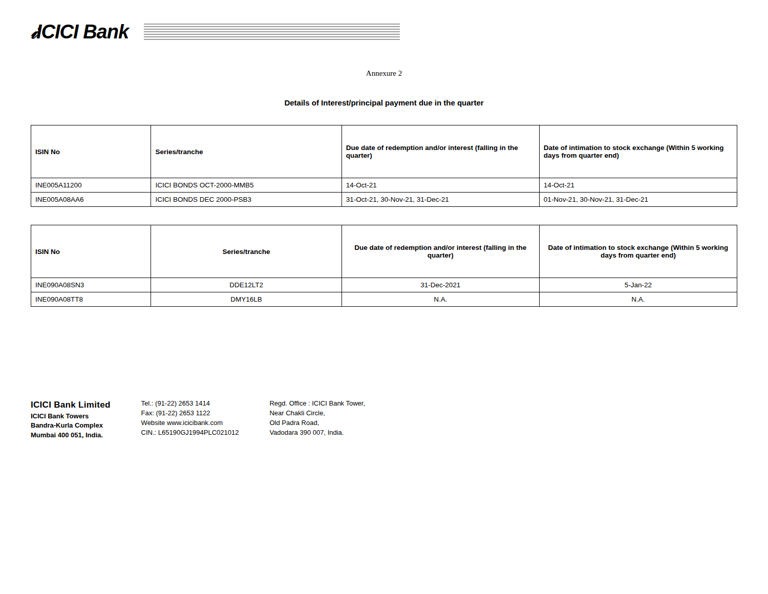𝒾 ICICI Bank
Annexure 2
Details of Interest/principal payment due in the quarter
| ISIN No | Series/tranche | Due date of redemption and/or interest (falling in the quarter) | Date of intimation to stock exchange (Within 5 working days from quarter end) |
| --- | --- | --- | --- |
| INE005A11200 | ICICI BONDS OCT-2000-MMB5 | 14-Oct-21 | 14-Oct-21 |
| INE005A08AA6 | ICICI BONDS DEC 2000-PSB3 | 31-Oct-21, 30-Nov-21, 31-Dec-21 | 01-Nov-21, 30-Nov-21, 31-Dec-21 |
| ISIN No | Series/tranche | Due date of redemption and/or interest (falling in the quarter) | Date of intimation to stock exchange (Within 5 working days from quarter end) |
| --- | --- | --- | --- |
| INE090A08SN3 | DDE12LT2 | 31-Dec-2021 | 5-Jan-22 |
| INE090A08TT8 | DMY16LB | N.A. | N.A. |
ICICI Bank Limited
ICICI Bank Towers
Bandra-Kurla Complex
Mumbai 400 051, India.
Tel.: (91-22) 2653 1414
Fax: (91-22) 2653 1122
Website www.icicibank.com
CIN.: L65190GJ1994PLC021012
Regd. Office : ICICI Bank Tower,
Near Chakli Circle,
Old Padra Road,
Vadodara 390 007, India.